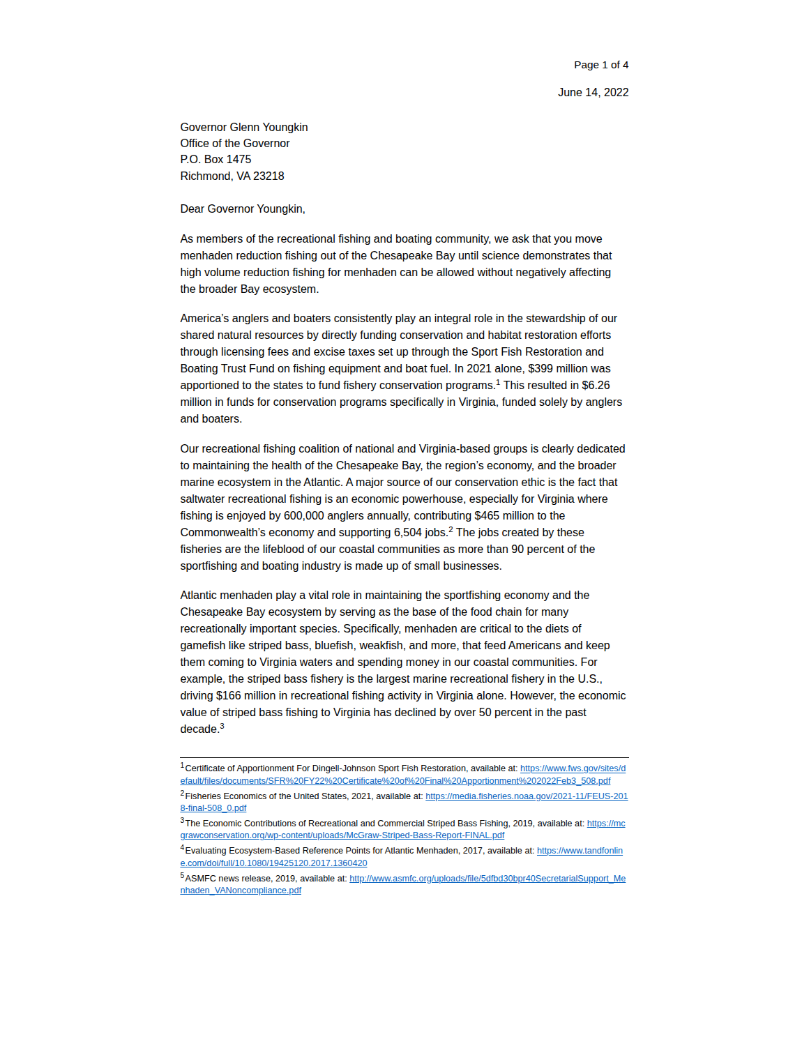Page 1 of 4
June 14, 2022
Governor Glenn Youngkin
Office of the Governor
P.O. Box 1475
Richmond, VA 23218
Dear Governor Youngkin,
As members of the recreational fishing and boating community, we ask that you move menhaden reduction fishing out of the Chesapeake Bay until science demonstrates that high volume reduction fishing for menhaden can be allowed without negatively affecting the broader Bay ecosystem.
America’s anglers and boaters consistently play an integral role in the stewardship of our shared natural resources by directly funding conservation and habitat restoration efforts through licensing fees and excise taxes set up through the Sport Fish Restoration and Boating Trust Fund on fishing equipment and boat fuel. In 2021 alone, $399 million was apportioned to the states to fund fishery conservation programs.1 This resulted in $6.26 million in funds for conservation programs specifically in Virginia, funded solely by anglers and boaters.
Our recreational fishing coalition of national and Virginia-based groups is clearly dedicated to maintaining the health of the Chesapeake Bay, the region’s economy, and the broader marine ecosystem in the Atlantic. A major source of our conservation ethic is the fact that saltwater recreational fishing is an economic powerhouse, especially for Virginia where fishing is enjoyed by 600,000 anglers annually, contributing $465 million to the Commonwealth’s economy and supporting 6,504 jobs.2 The jobs created by these fisheries are the lifeblood of our coastal communities as more than 90 percent of the sportfishing and boating industry is made up of small businesses.
Atlantic menhaden play a vital role in maintaining the sportfishing economy and the Chesapeake Bay ecosystem by serving as the base of the food chain for many recreationally important species. Specifically, menhaden are critical to the diets of gamefish like striped bass, bluefish, weakfish, and more, that feed Americans and keep them coming to Virginia waters and spending money in our coastal communities. For example, the striped bass fishery is the largest marine recreational fishery in the U.S., driving $166 million in recreational fishing activity in Virginia alone. However, the economic value of striped bass fishing to Virginia has declined by over 50 percent in the past decade.3
1 Certificate of Apportionment For Dingell-Johnson Sport Fish Restoration, available at: https://www.fws.gov/sites/default/files/documents/SFR%20FY22%20Certificate%20of%20Final%20Apportionment%202022Feb3_508.pdf
2 Fisheries Economics of the United States, 2021, available at: https://media.fisheries.noaa.gov/2021-11/FEUS-2018-final-508_0.pdf
3 The Economic Contributions of Recreational and Commercial Striped Bass Fishing, 2019, available at: https://mcgrawconservation.org/wp-content/uploads/McGraw-Striped-Bass-Report-FINAL.pdf
4 Evaluating Ecosystem-Based Reference Points for Atlantic Menhaden, 2017, available at: https://www.tandfonline.com/doi/full/10.1080/19425120.2017.1360420
5 ASMFC news release, 2019, available at: http://www.asmfc.org/uploads/file/5dfbd30bpr40SecretarialSupport_Menhaden_VANoncompliance.pdf